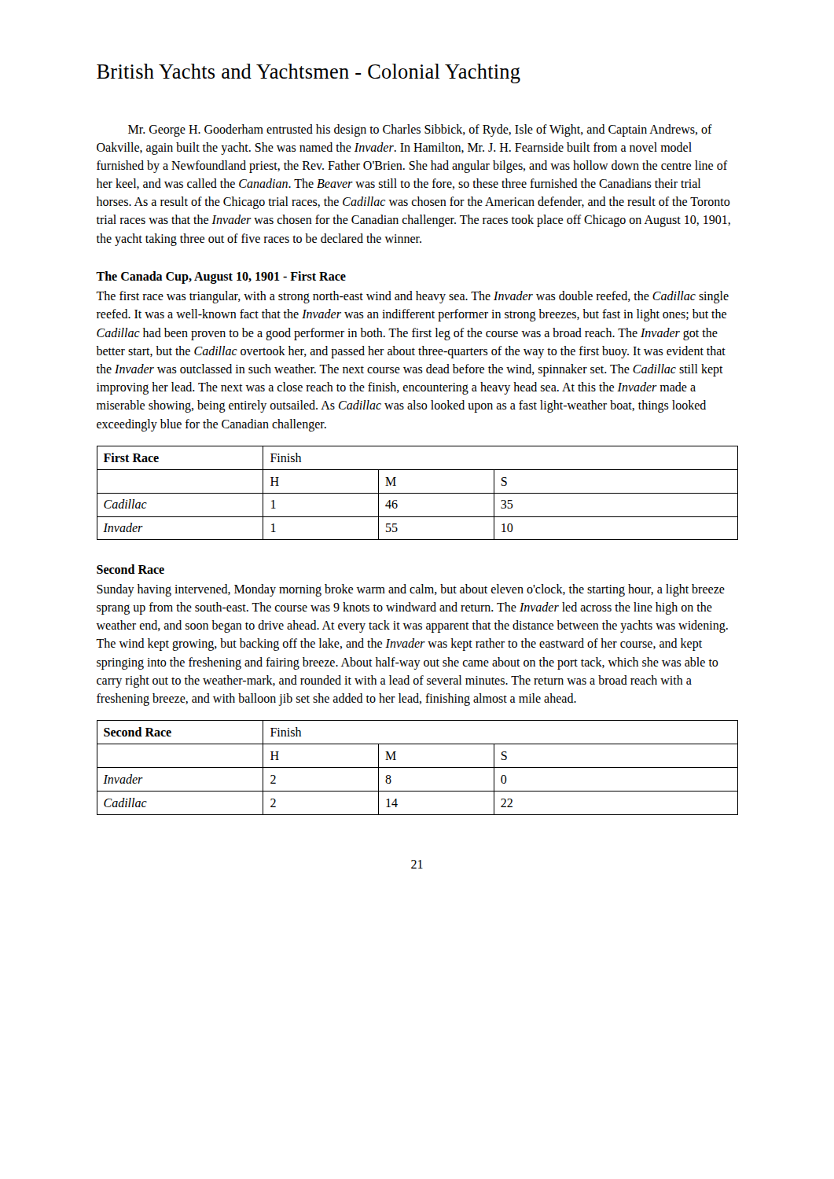British Yachts and Yachtsmen - Colonial Yachting
Mr. George H. Gooderham entrusted his design to Charles Sibbick, of Ryde, Isle of Wight, and Captain Andrews, of Oakville, again built the yacht. She was named the Invader. In Hamilton, Mr. J. H. Fearnside built from a novel model furnished by a Newfoundland priest, the Rev. Father O'Brien. She had angular bilges, and was hollow down the centre line of her keel, and was called the Canadian. The Beaver was still to the fore, so these three furnished the Canadians their trial horses. As a result of the Chicago trial races, the Cadillac was chosen for the American defender, and the result of the Toronto trial races was that the Invader was chosen for the Canadian challenger. The races took place off Chicago on August 10, 1901, the yacht taking three out of five races to be declared the winner.
The Canada Cup, August 10, 1901 - First Race
The first race was triangular, with a strong north-east wind and heavy sea. The Invader was double reefed, the Cadillac single reefed. It was a well-known fact that the Invader was an indifferent performer in strong breezes, but fast in light ones; but the Cadillac had been proven to be a good performer in both. The first leg of the course was a broad reach. The Invader got the better start, but the Cadillac overtook her, and passed her about three-quarters of the way to the first buoy. It was evident that the Invader was outclassed in such weather. The next course was dead before the wind, spinnaker set. The Cadillac still kept improving her lead. The next was a close reach to the finish, encountering a heavy head sea. At this the Invader made a miserable showing, being entirely outsailed. As Cadillac was also looked upon as a fast light-weather boat, things looked exceedingly blue for the Canadian challenger.
| First Race | Finish |
| | H | M | S |
| Cadillac | 1 | 46 | 35 |
| Invader | 1 | 55 | 10 |
Second Race
Sunday having intervened, Monday morning broke warm and calm, but about eleven o'clock, the starting hour, a light breeze sprang up from the south-east. The course was 9 knots to windward and return. The Invader led across the line high on the weather end, and soon began to drive ahead. At every tack it was apparent that the distance between the yachts was widening. The wind kept growing, but backing off the lake, and the Invader was kept rather to the eastward of her course, and kept springing into the freshening and fairing breeze. About half-way out she came about on the port tack, which she was able to carry right out to the weather-mark, and rounded it with a lead of several minutes. The return was a broad reach with a freshening breeze, and with balloon jib set she added to her lead, finishing almost a mile ahead.
| Second Race | Finish |
| | H | M | S |
| Invader | 2 | 8 | 0 |
| Cadillac | 2 | 14 | 22 |
21